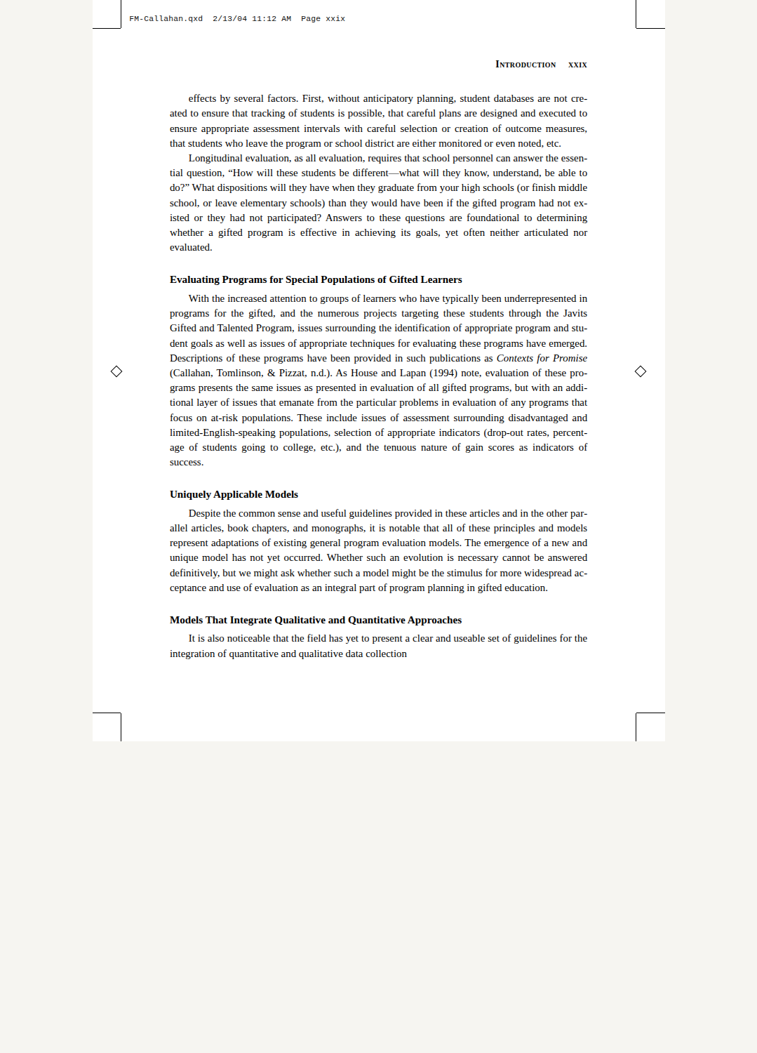FM-Callahan.qxd 2/13/04 11:12 AM Page xxix
Introductionxxix
effects by several factors. First, without anticipatory planning, student databases are not created to ensure that tracking of students is possible, that careful plans are designed and executed to ensure appropriate assessment intervals with careful selection or creation of outcome measures, that students who leave the program or school district are either monitored or even noted, etc.
Longitudinal evaluation, as all evaluation, requires that school personnel can answer the essential question, “How will these students be different—what will they know, understand, be able to do?” What dispositions will they have when they graduate from your high schools (or finish middle school, or leave elementary schools) than they would have been if the gifted program had not existed or they had not participated? Answers to these questions are foundational to determining whether a gifted program is effective in achieving its goals, yet often neither articulated nor evaluated.
Evaluating Programs for Special Populations of Gifted Learners
With the increased attention to groups of learners who have typically been underrepresented in programs for the gifted, and the numerous projects targeting these students through the Javits Gifted and Talented Program, issues surrounding the identification of appropriate program and student goals as well as issues of appropriate techniques for evaluating these programs have emerged. Descriptions of these programs have been provided in such publications as Contexts for Promise (Callahan, Tomlinson, & Pizzat, n.d.). As House and Lapan (1994) note, evaluation of these programs presents the same issues as presented in evaluation of all gifted programs, but with an additional layer of issues that emanate from the particular problems in evaluation of any programs that focus on at-risk populations. These include issues of assessment surrounding disadvantaged and limited-English-speaking populations, selection of appropriate indicators (drop-out rates, percentage of students going to college, etc.), and the tenuous nature of gain scores as indicators of success.
Uniquely Applicable Models
Despite the common sense and useful guidelines provided in these articles and in the other parallel articles, book chapters, and monographs, it is notable that all of these principles and models represent adaptations of existing general program evaluation models. The emergence of a new and unique model has not yet occurred. Whether such an evolution is necessary cannot be answered definitively, but we might ask whether such a model might be the stimulus for more widespread acceptance and use of evaluation as an integral part of program planning in gifted education.
Models That Integrate Qualitative and Quantitative Approaches
It is also noticeable that the field has yet to present a clear and useable set of guidelines for the integration of quantitative and qualitative data collection